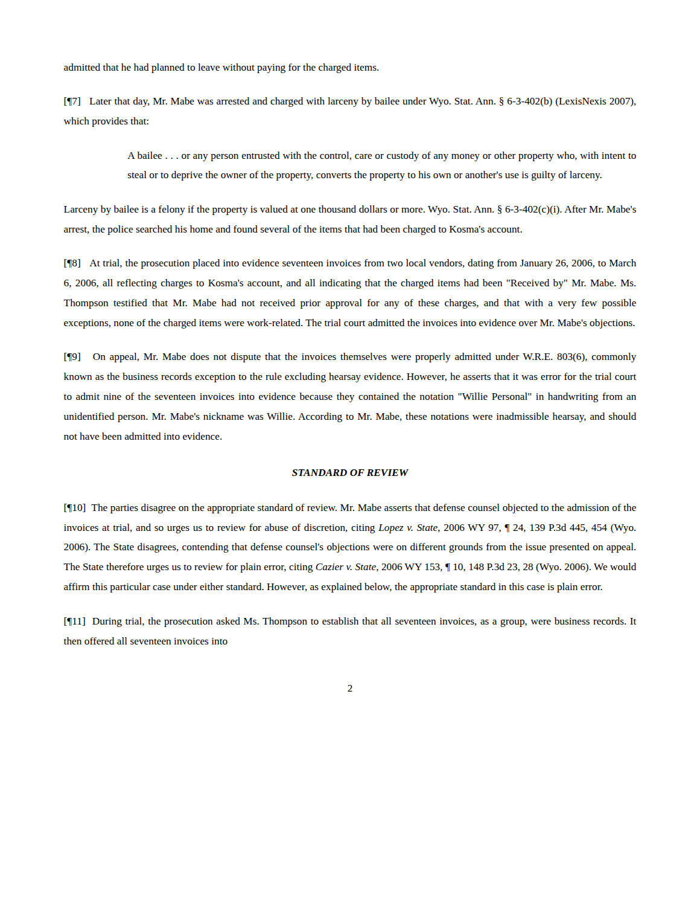admitted that he had planned to leave without paying for the charged items.
[¶7] Later that day, Mr. Mabe was arrested and charged with larceny by bailee under Wyo. Stat. Ann. § 6-3-402(b) (LexisNexis 2007), which provides that:
A bailee . . . or any person entrusted with the control, care or custody of any money or other property who, with intent to steal or to deprive the owner of the property, converts the property to his own or another's use is guilty of larceny.
Larceny by bailee is a felony if the property is valued at one thousand dollars or more. Wyo. Stat. Ann. § 6-3-402(c)(i). After Mr. Mabe's arrest, the police searched his home and found several of the items that had been charged to Kosma's account.
[¶8] At trial, the prosecution placed into evidence seventeen invoices from two local vendors, dating from January 26, 2006, to March 6, 2006, all reflecting charges to Kosma's account, and all indicating that the charged items had been "Received by" Mr. Mabe. Ms. Thompson testified that Mr. Mabe had not received prior approval for any of these charges, and that with a very few possible exceptions, none of the charged items were work-related. The trial court admitted the invoices into evidence over Mr. Mabe's objections.
[¶9] On appeal, Mr. Mabe does not dispute that the invoices themselves were properly admitted under W.R.E. 803(6), commonly known as the business records exception to the rule excluding hearsay evidence. However, he asserts that it was error for the trial court to admit nine of the seventeen invoices into evidence because they contained the notation "Willie Personal" in handwriting from an unidentified person. Mr. Mabe's nickname was Willie. According to Mr. Mabe, these notations were inadmissible hearsay, and should not have been admitted into evidence.
STANDARD OF REVIEW
[¶10] The parties disagree on the appropriate standard of review. Mr. Mabe asserts that defense counsel objected to the admission of the invoices at trial, and so urges us to review for abuse of discretion, citing Lopez v. State, 2006 WY 97, ¶ 24, 139 P.3d 445, 454 (Wyo. 2006). The State disagrees, contending that defense counsel's objections were on different grounds from the issue presented on appeal. The State therefore urges us to review for plain error, citing Cazier v. State, 2006 WY 153, ¶ 10, 148 P.3d 23, 28 (Wyo. 2006). We would affirm this particular case under either standard. However, as explained below, the appropriate standard in this case is plain error.
[¶11] During trial, the prosecution asked Ms. Thompson to establish that all seventeen invoices, as a group, were business records. It then offered all seventeen invoices into
2